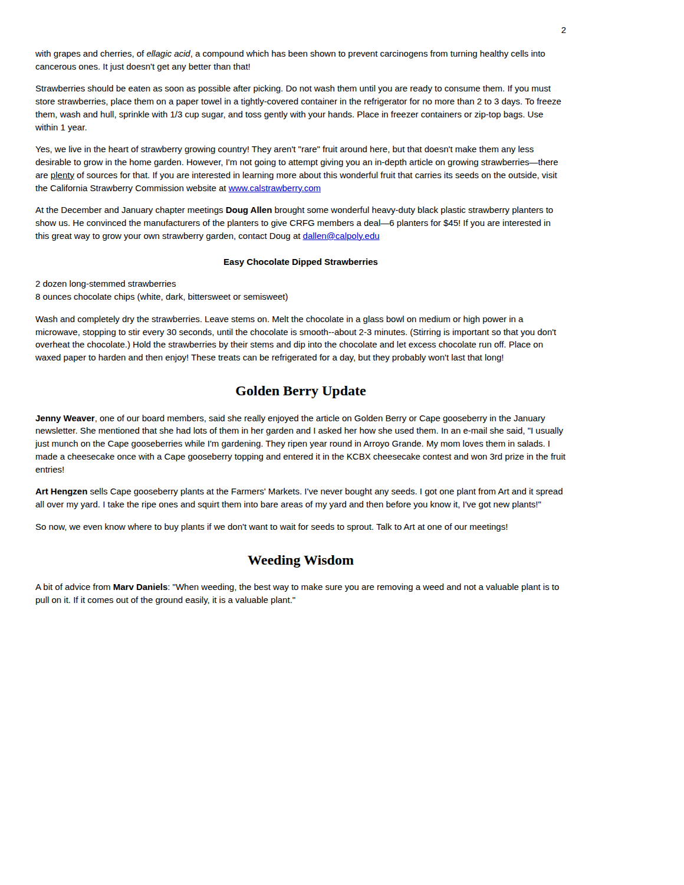2
with grapes and cherries, of ellagic acid, a compound which has been shown to prevent carcinogens from turning healthy cells into cancerous ones. It just doesn't get any better than that!
Strawberries should be eaten as soon as possible after picking. Do not wash them until you are ready to consume them. If you must store strawberries, place them on a paper towel in a tightly-covered container in the refrigerator for no more than 2 to 3 days. To freeze them, wash and hull, sprinkle with 1/3 cup sugar, and toss gently with your hands. Place in freezer containers or zip-top bags. Use within 1 year.
Yes, we live in the heart of strawberry growing country! They aren't "rare" fruit around here, but that doesn't make them any less desirable to grow in the home garden. However, I'm not going to attempt giving you an in-depth article on growing strawberries—there are plenty of sources for that. If you are interested in learning more about this wonderful fruit that carries its seeds on the outside, visit the California Strawberry Commission website at www.calstrawberry.com
At the December and January chapter meetings Doug Allen brought some wonderful heavy-duty black plastic strawberry planters to show us. He convinced the manufacturers of the planters to give CRFG members a deal—6 planters for $45! If you are interested in this great way to grow your own strawberry garden, contact Doug at dallen@calpoly.edu
Easy Chocolate Dipped Strawberries
2 dozen long-stemmed strawberries 8 ounces chocolate chips (white, dark, bittersweet or semisweet)
Wash and completely dry the strawberries. Leave stems on. Melt the chocolate in a glass bowl on medium or high power in a microwave, stopping to stir every 30 seconds, until the chocolate is smooth--about 2-3 minutes. (Stirring is important so that you don't overheat the chocolate.) Hold the strawberries by their stems and dip into the chocolate and let excess chocolate run off. Place on waxed paper to harden and then enjoy! These treats can be refrigerated for a day, but they probably won't last that long!
Golden Berry Update
Jenny Weaver, one of our board members, said she really enjoyed the article on Golden Berry or Cape gooseberry in the January newsletter. She mentioned that she had lots of them in her garden and I asked her how she used them. In an e-mail she said, "I usually just munch on the Cape gooseberries while I'm gardening. They ripen year round in Arroyo Grande. My mom loves them in salads. I made a cheesecake once with a Cape gooseberry topping and entered it in the KCBX cheesecake contest and won 3rd prize in the fruit entries!
Art Hengzen sells Cape gooseberry plants at the Farmers' Markets. I've never bought any seeds. I got one plant from Art and it spread all over my yard. I take the ripe ones and squirt them into bare areas of my yard and then before you know it, I've got new plants!"
So now, we even know where to buy plants if we don't want to wait for seeds to sprout. Talk to Art at one of our meetings!
Weeding Wisdom
A bit of advice from Marv Daniels: "When weeding, the best way to make sure you are removing a weed and not a valuable plant is to pull on it. If it comes out of the ground easily, it is a valuable plant."